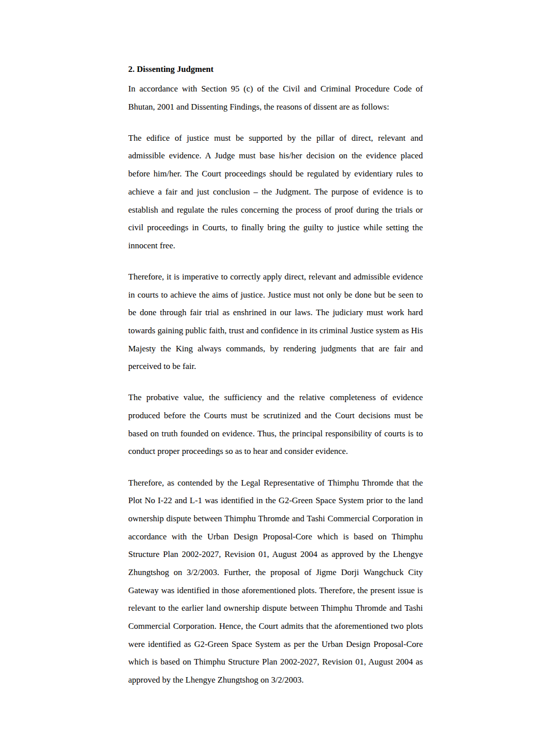2. Dissenting Judgment
In accordance with Section 95 (c) of the Civil and Criminal Procedure Code of Bhutan, 2001 and Dissenting Findings, the reasons of dissent are as follows:
The edifice of justice must be supported by the pillar of direct, relevant and admissible evidence. A Judge must base his/her decision on the evidence placed before him/her. The Court proceedings should be regulated by evidentiary rules to achieve a fair and just conclusion – the Judgment. The purpose of evidence is to establish and regulate the rules concerning the process of proof during the trials or civil proceedings in Courts, to finally bring the guilty to justice while setting the innocent free.
Therefore, it is imperative to correctly apply direct, relevant and admissible evidence in courts to achieve the aims of justice. Justice must not only be done but be seen to be done through fair trial as enshrined in our laws. The judiciary must work hard towards gaining public faith, trust and confidence in its criminal Justice system as His Majesty the King always commands, by rendering judgments that are fair and perceived to be fair.
The probative value, the sufficiency and the relative completeness of evidence produced before the Courts must be scrutinized and the Court decisions must be based on truth founded on evidence. Thus, the principal responsibility of courts is to conduct proper proceedings so as to hear and consider evidence.
Therefore, as contended by the Legal Representative of Thimphu Thromde that the Plot No I-22 and L-1 was identified in the G2-Green Space System prior to the land ownership dispute between Thimphu Thromde and Tashi Commercial Corporation in accordance with the Urban Design Proposal-Core which is based on Thimphu Structure Plan 2002-2027, Revision 01, August 2004 as approved by the Lhengye Zhungtshog on 3/2/2003. Further, the proposal of Jigme Dorji Wangchuck City Gateway was identified in those aforementioned plots. Therefore, the present issue is relevant to the earlier land ownership dispute between Thimphu Thromde and Tashi Commercial Corporation. Hence, the Court admits that the aforementioned two plots were identified as G2-Green Space System as per the Urban Design Proposal-Core which is based on Thimphu Structure Plan 2002-2027, Revision 01, August 2004 as approved by the Lhengye Zhungtshog on 3/2/2003.